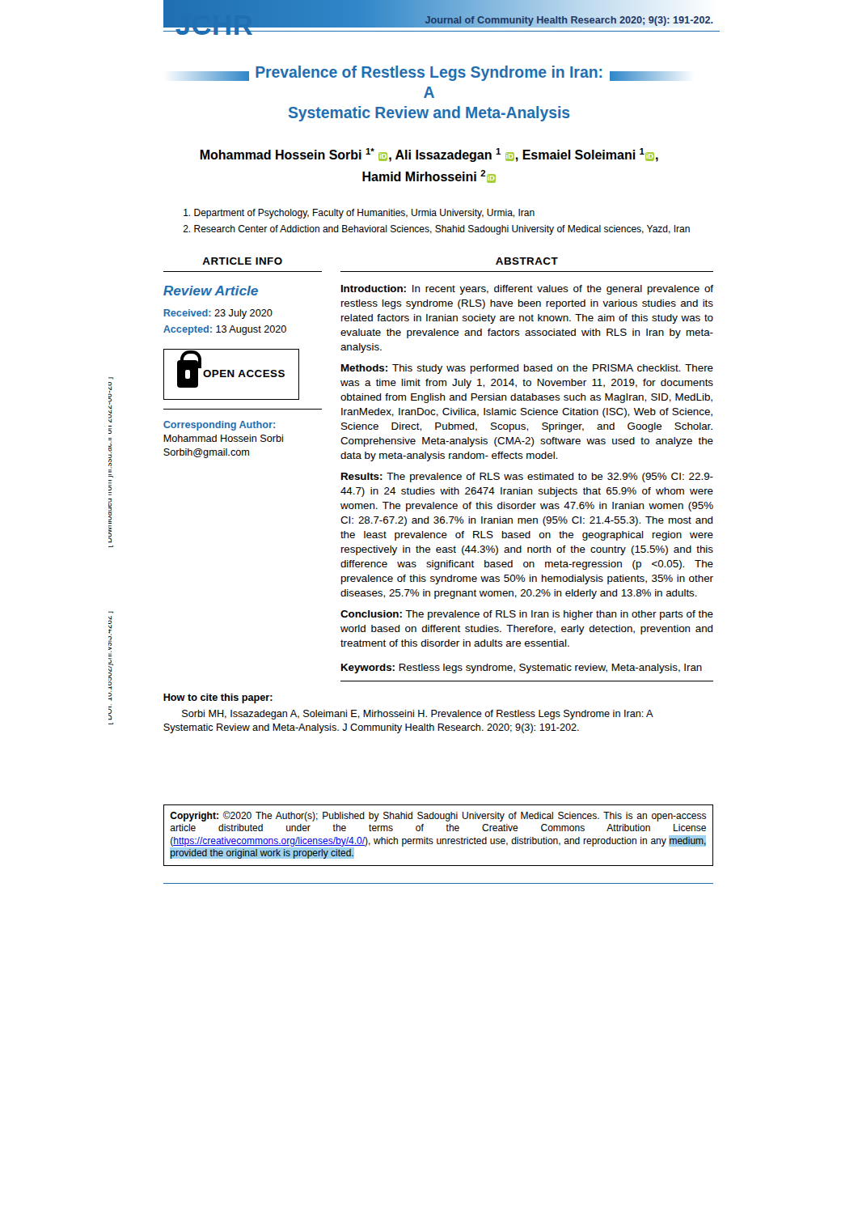[ Downloaded from jhr.ssu.ac.ir on 2022-06-28 ] [ DOI: 10.18502/jchr.v9i3.4262 ]
JCHR
Journal of Community Health Research 2020; 9(3): 191-202.
Prevalence of Restless Legs Syndrome in Iran: A
Systematic Review and Meta-Analysis
Mohammad Hossein Sorbi 1* iD, Ali Issazadegan 1 iD, Esmaiel Soleimani 1 iD,
Hamid Mirhosseini 2 iD
Department of Psychology, Faculty of Humanities, Urmia University, Urmia, Iran
Research Center of Addiction and Behavioral Sciences, Shahid Sadoughi University of Medical sciences, Yazd, Iran
ARTICLE INFO
Review Article
Received: 23 July 2020
Accepted: 13 August 2020
OPEN ACCESS
Corresponding Author:
Mohammad Hossein Sorbi
Sorbih@gmail.com
ABSTRACT
Introduction: In recent years, different values of the general prevalence of restless legs syndrome (RLS) have been reported in various studies and its related factors in Iranian society are not known. The aim of this study was to evaluate the prevalence and factors associated with RLS in Iran by meta-analysis.
Methods: This study was performed based on the PRISMA checklist. There was a time limit from July 1, 2014, to November 11, 2019, for documents obtained from English and Persian databases such as MagIran, SID, MedLib, IranMedex, IranDoc, Civilica, Islamic Science Citation (ISC), Web of Science, Science Direct, Pubmed, Scopus, Springer, and Google Scholar. Comprehensive Meta-analysis (CMA-2) software was used to analyze the data by meta-analysis random- effects model.
Results: The prevalence of RLS was estimated to be 32.9% (95% CI: 22.9-44.7) in 24 studies with 26474 Iranian subjects that 65.9% of whom were women. The prevalence of this disorder was 47.6% in Iranian women (95% CI: 28.7-67.2) and 36.7% in Iranian men (95% CI: 21.4-55.3). The most and the least prevalence of RLS based on the geographical region were respectively in the east (44.3%) and north of the country (15.5%) and this difference was significant based on meta-regression (p <0.05). The prevalence of this syndrome was 50% in hemodialysis patients, 35% in other diseases, 25.7% in pregnant women, 20.2% in elderly and 13.8% in adults.
Conclusion: The prevalence of RLS in Iran is higher than in other parts of the world based on different studies. Therefore, early detection, prevention and treatment of this disorder in adults are essential.
Keywords: Restless legs syndrome, Systematic review, Meta-analysis, Iran
How to cite this paper:
Sorbi MH, Issazadegan A, Soleimani E, Mirhosseini H. Prevalence of Restless Legs Syndrome in Iran: A Systematic Review and Meta-Analysis. J Community Health Research. 2020; 9(3): 191-202.
Copyright: ©2020 The Author(s); Published by Shahid Sadoughi University of Medical Sciences. This is an open-access article distributed under the terms of the Creative Commons Attribution License (https://creativecommons.org/licenses/by/4.0/), which permits unrestricted use, distribution, and reproduction in any medium, provided the original work is properly cited.